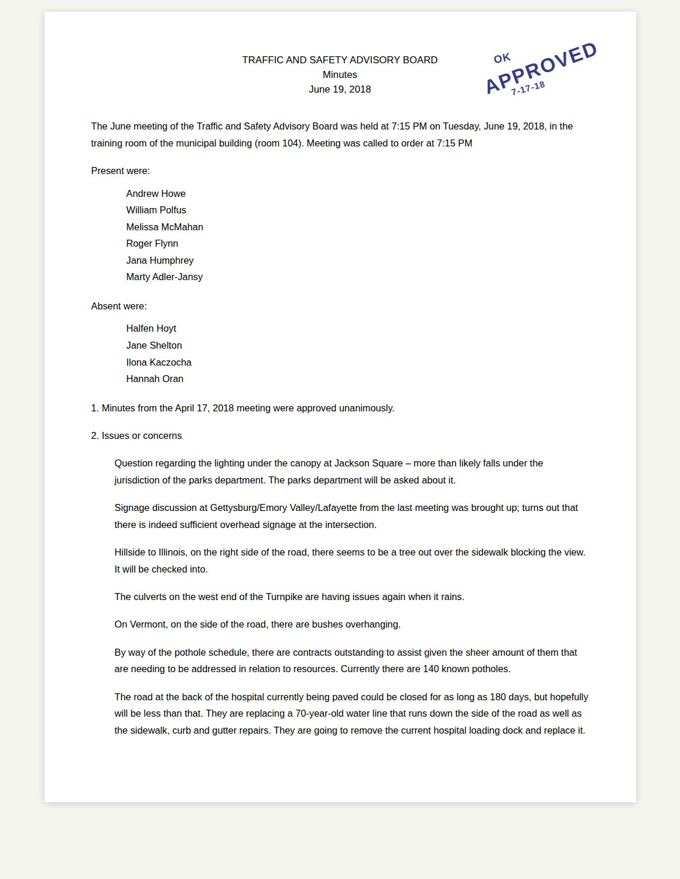OK APPROVED 7-17-18
TRAFFIC AND SAFETY ADVISORY BOARD
Minutes
June 19, 2018
The June meeting of the Traffic and Safety Advisory Board was held at 7:15 PM on Tuesday, June 19, 2018, in the training room of the municipal building (room 104). Meeting was called to order at 7:15 PM
Present were:
Andrew Howe
William Polfus
Melissa McMahan
Roger Flynn
Jana Humphrey
Marty Adler-Jansy
Absent were:
Halfen Hoyt
Jane Shelton
Ilona Kaczocha
Hannah Oran
1. Minutes from the April 17, 2018 meeting were approved unanimously.
2. Issues or concerns
Question regarding the lighting under the canopy at Jackson Square – more than likely falls under the jurisdiction of the parks department. The parks department will be asked about it.
Signage discussion at Gettysburg/Emory Valley/Lafayette from the last meeting was brought up; turns out that there is indeed sufficient overhead signage at the intersection.
Hillside to Illinois, on the right side of the road, there seems to be a tree out over the sidewalk blocking the view. It will be checked into.
The culverts on the west end of the Turnpike are having issues again when it rains.
On Vermont, on the side of the road, there are bushes overhanging.
By way of the pothole schedule, there are contracts outstanding to assist given the sheer amount of them that are needing to be addressed in relation to resources. Currently there are 140 known potholes.
The road at the back of the hospital currently being paved could be closed for as long as 180 days, but hopefully will be less than that. They are replacing a 70-year-old water line that runs down the side of the road as well as the sidewalk, curb and gutter repairs. They are going to remove the current hospital loading dock and replace it.